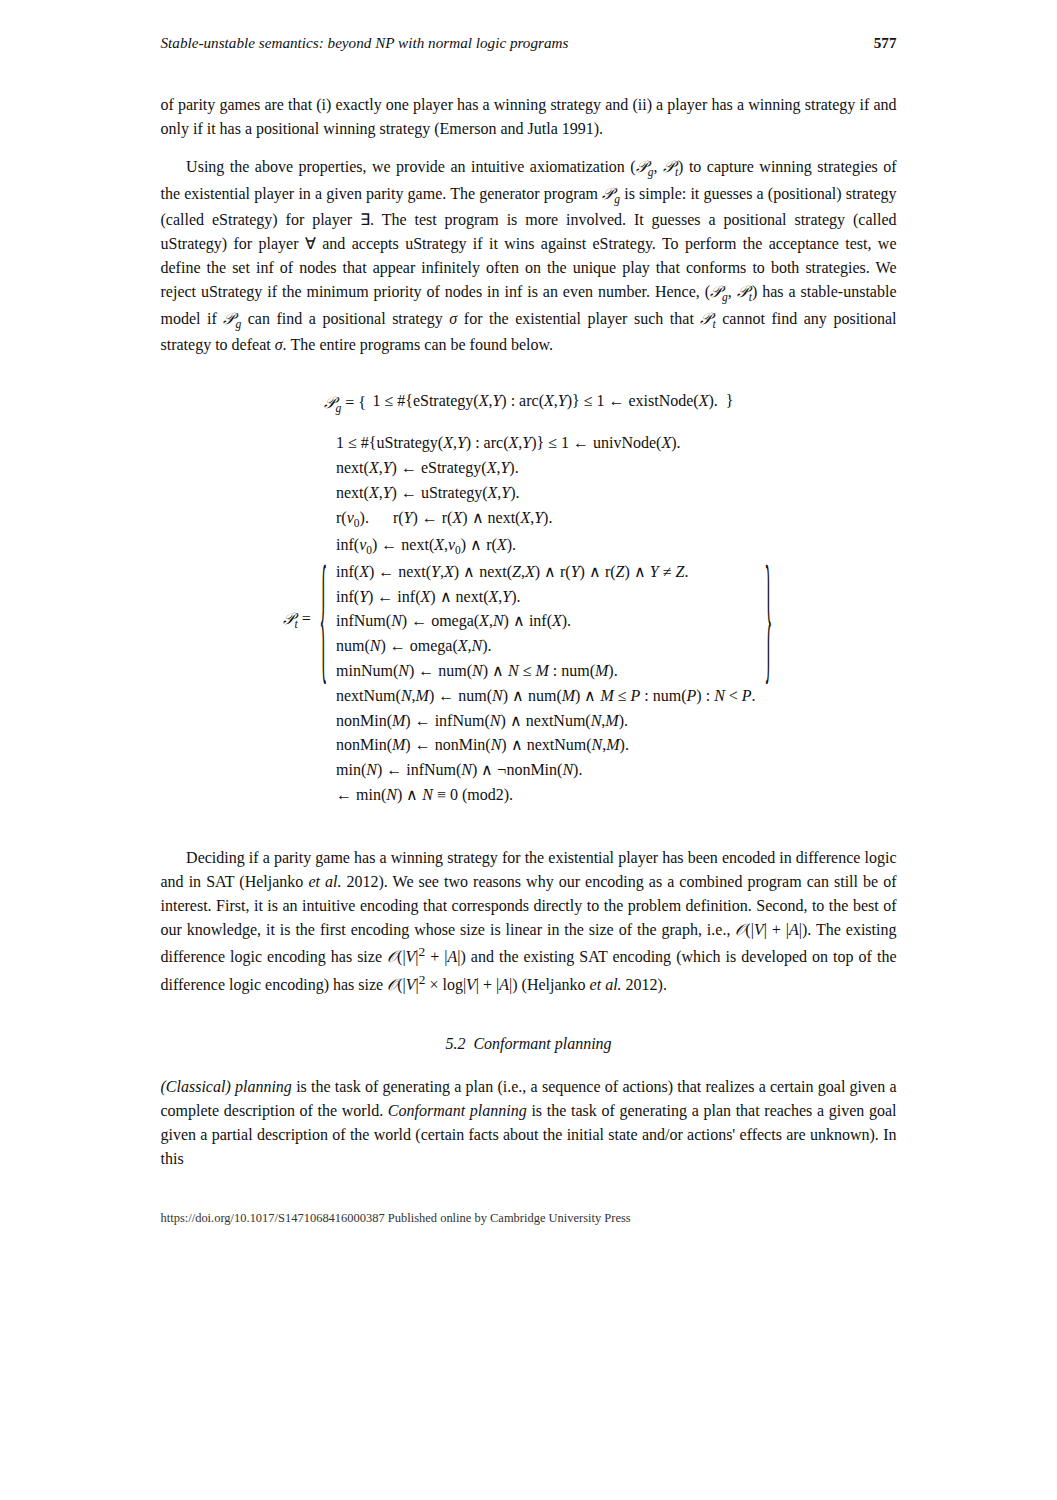Stable-unstable semantics: beyond NP with normal logic programs 577
of parity games are that (i) exactly one player has a winning strategy and (ii) a player has a winning strategy if and only if it has a positional winning strategy (Emerson and Jutla 1991).
Using the above properties, we provide an intuitive axiomatization (𝒫g, 𝒫t) to capture winning strategies of the existential player in a given parity game. The generator program 𝒫g is simple: it guesses a (positional) strategy (called eStrategy) for player ∃. The test program is more involved. It guesses a positional strategy (called uStrategy) for player ∀ and accepts uStrategy if it wins against eStrategy. To perform the acceptance test, we define the set inf of nodes that appear infinitely often on the unique play that conforms to both strategies. We reject uStrategy if the minimum priority of nodes in inf is an even number. Hence, (𝒫g, 𝒫t) has a stable-unstable model if 𝒫g can find a positional strategy σ for the existential player such that 𝒫t cannot find any positional strategy to defeat σ. The entire programs can be found below.
𝒫g = { 1 ≤ #{eStrategy(X,Y) : arc(X,Y)} ≤ 1 ← existNode(X). }
𝒫t = {
1 ≤ #{uStrategy(X,Y) : arc(X,Y)} ≤ 1 ← univNode(X).
next(X,Y) ← eStrategy(X,Y).
next(X,Y) ← uStrategy(X,Y).
r(v0). r(Y) ← r(X) ∧ next(X,Y).
inf(v0) ← next(X,v0) ∧ r(X).
inf(X) ← next(Y,X) ∧ next(Z,X) ∧ r(Y) ∧ r(Z) ∧ Y ≠ Z.
inf(Y) ← inf(X) ∧ next(X,Y).
infNum(N) ← omega(X,N) ∧ inf(X).
num(N) ← omega(X,N).
minNum(N) ← num(N) ∧ N ≤ M : num(M).
nextNum(N,M) ← num(N) ∧ num(M) ∧ M ≤ P : num(P) : N < P.
nonMin(M) ← infNum(N) ∧ nextNum(N,M).
nonMin(M) ← nonMin(N) ∧ nextNum(N,M).
min(N) ← infNum(N) ∧ ¬nonMin(N).
← min(N) ∧ N ≡ 0 (mod2).
}
Deciding if a parity game has a winning strategy for the existential player has been encoded in difference logic and in SAT (Heljanko et al. 2012). We see two reasons why our encoding as a combined program can still be of interest. First, it is an intuitive encoding that corresponds directly to the problem definition. Second, to the best of our knowledge, it is the first encoding whose size is linear in the size of the graph, i.e., 𝒪(|V| + |A|). The existing difference logic encoding has size 𝒪(|V|2 + |A|) and the existing SAT encoding (which is developed on top of the difference logic encoding) has size 𝒪(|V|2 × log|V| + |A|) (Heljanko et al. 2012).
5.2 Conformant planning
(Classical) planning is the task of generating a plan (i.e., a sequence of actions) that realizes a certain goal given a complete description of the world. Conformant planning is the task of generating a plan that reaches a given goal given a partial description of the world (certain facts about the initial state and/or actions' effects are unknown). In this
https://doi.org/10.1017/S1471068416000387 Published online by Cambridge University Press